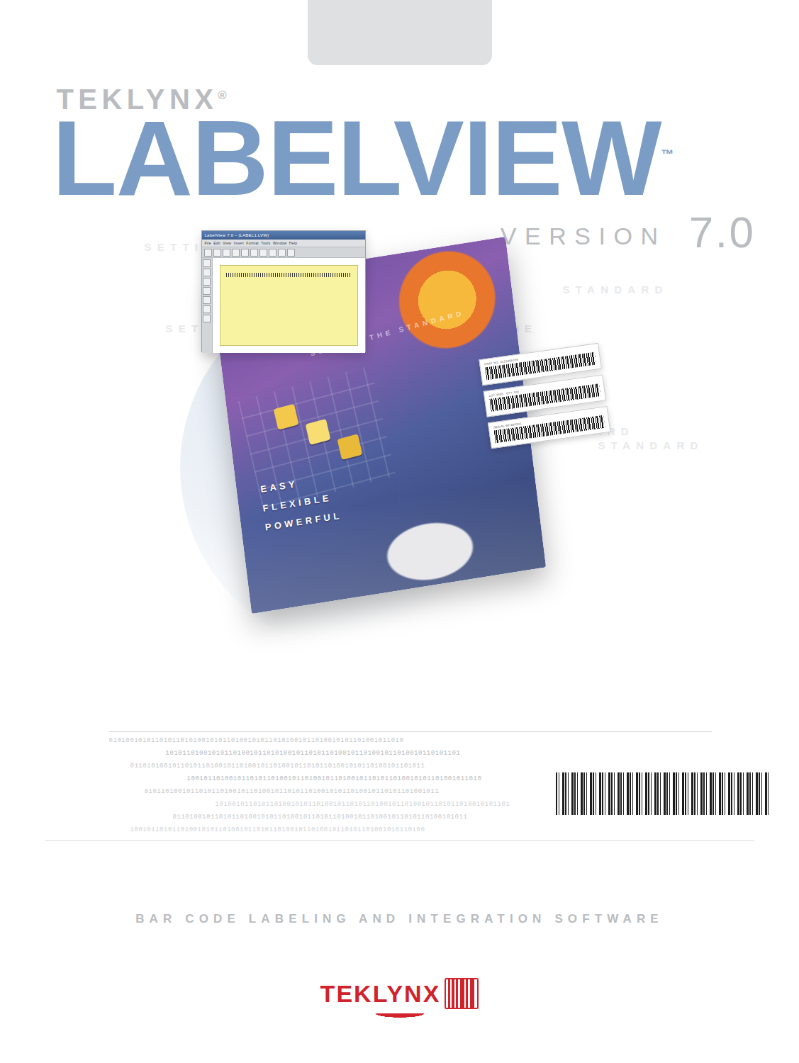SETTING THE STANDARD SETTING THE STANDARD SETTING THE STANDARD STANDARD
TEKLYNX®
LABELVIEW™
VERSION 7.0
LabelView 7.0 – [LABEL1.LVW]
File Edit View Insert Format Tools Window Help
SETTING THE STANDARD
EASY
FLEXIBLE
POWERFUL
PART NO. 0123456789
LOT 4455 QTY 100
SERIAL 987654321
0101001010110101101010010101101001010110101001011010010101101001011010
1010110100101011010010110101001011010110100101101001011010010110101101
0110101001011010110100101101001011010010110101101001010110100101101011
1001011010010110101101001011010010110100101101011010010101101001011010
0101101001011010110100101101001011010110100101011010010110101101001011
1010010110101101001010110100101101011010010110100101101011010010101101
0110100101101011010010101101001011010110100101101001011010110100101011
1001011010110100101011010010110101101001011010010110101101001010110100
BAR CODE LABELING AND INTEGRATION SOFTWARE
TEKLYNX TEKLYNX